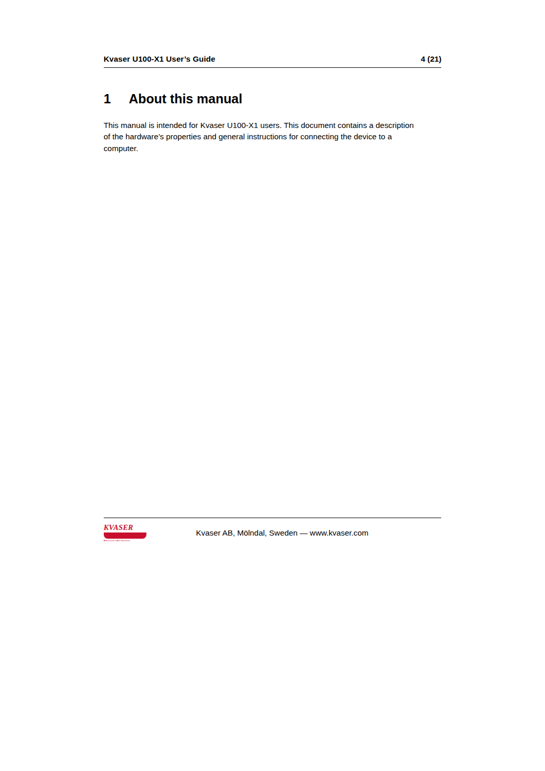Kvaser U100-X1 User’s Guide 4 (21)
1 About this manual
This manual is intended for Kvaser U100-X1 users. This document contains a description of the hardware’s properties and general instructions for connecting the device to a computer.
KVASER Advanced CAN Solutions
Kvaser AB, Mölndal, Sweden — www.kvaser.com